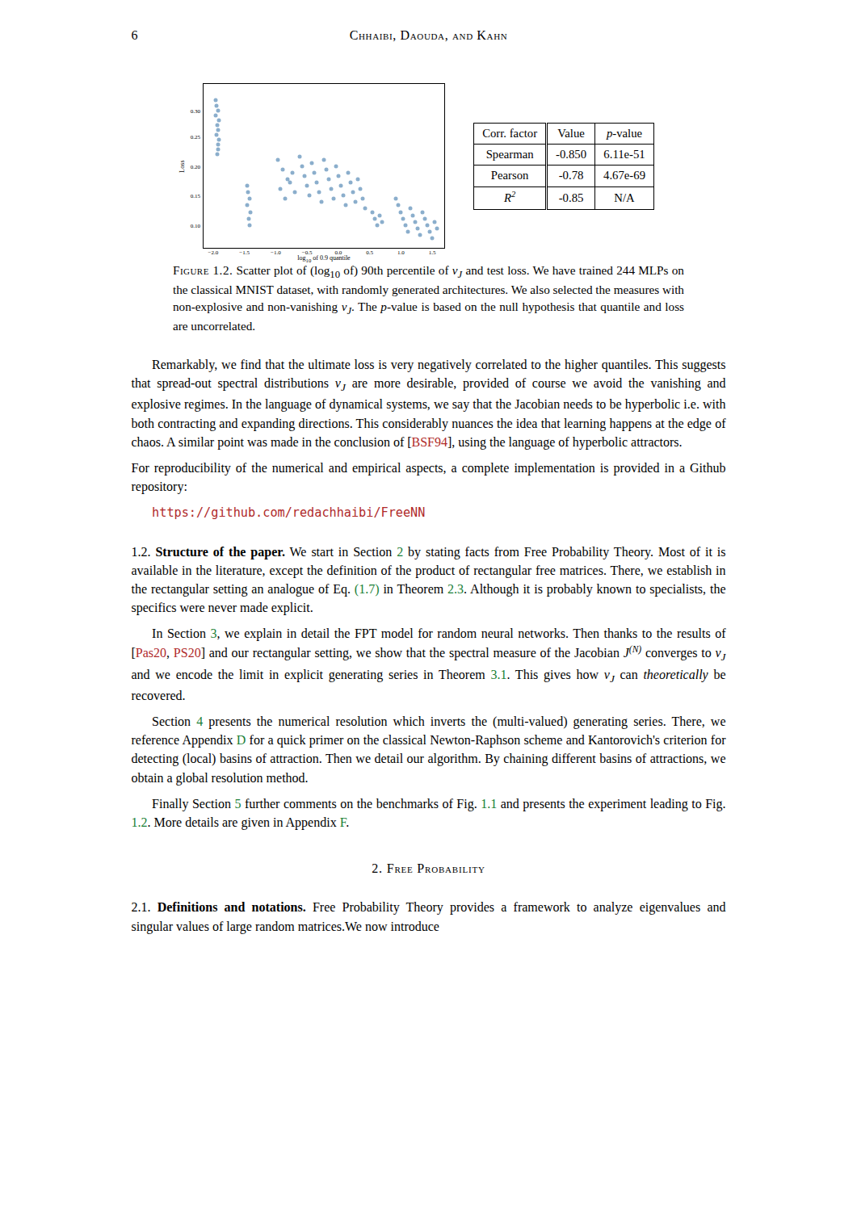6 Chhaibi, Daouda, and Kahn
Loss log10 of 0.9 quantile 0.30 0.25 0.20 0.15 0.10 −2.0 −1.5 −1.0 −0.5 0.0 0.5 1.0 1.5
| Corr. factor | Value | p -value |
| --- | --- | --- |
| Spearman | -0.850 | 6.11e-51 |
| Pearson | -0.78 | 4.67e-69 |
| R 2 | -0.85 | N/A |
Figure 1.2. Scatter plot of (log10 of) 90th percentile of νJ and test loss. We have trained 244 MLPs on the classical MNIST dataset, with randomly generated architectures. We also selected the measures with non-explosive and non-vanishing νJ. The p-value is based on the null hypothesis that quantile and loss are uncorrelated.
Remarkably, we find that the ultimate loss is very negatively correlated to the higher quantiles. This suggests that spread-out spectral distributions νJ are more desirable, provided of course we avoid the vanishing and explosive regimes. In the language of dynamical systems, we say that the Jacobian needs to be hyperbolic i.e. with both contracting and expanding directions. This considerably nuances the idea that learning happens at the edge of chaos. A similar point was made in the conclusion of [BSF94], using the language of hyperbolic attractors.
For reproducibility of the numerical and empirical aspects, a complete implementation is provided in a Github repository:
https://github.com/redachhaibi/FreeNN
1.2. Structure of the paper. We start in Section 2 by stating facts from Free Probability Theory. Most of it is available in the literature, except the definition of the product of rectangular free matrices. There, we establish in the rectangular setting an analogue of Eq. (1.7) in Theorem 2.3. Although it is probably known to specialists, the specifics were never made explicit.
In Section 3, we explain in detail the FPT model for random neural networks. Then thanks to the results of [Pas20, PS20] and our rectangular setting, we show that the spectral measure of the Jacobian J(N) converges to νJ and we encode the limit in explicit generating series in Theorem 3.1. This gives how νJ can theoretically be recovered.
Section 4 presents the numerical resolution which inverts the (multi-valued) generating series. There, we reference Appendix D for a quick primer on the classical Newton-Raphson scheme and Kantorovich's criterion for detecting (local) basins of attraction. Then we detail our algorithm. By chaining different basins of attractions, we obtain a global resolution method.
Finally Section 5 further comments on the benchmarks of Fig. 1.1 and presents the experiment leading to Fig. 1.2. More details are given in Appendix F.
2. Free Probability
2.1. Definitions and notations. Free Probability Theory provides a framework to analyze eigenvalues and singular values of large random matrices.We now introduce